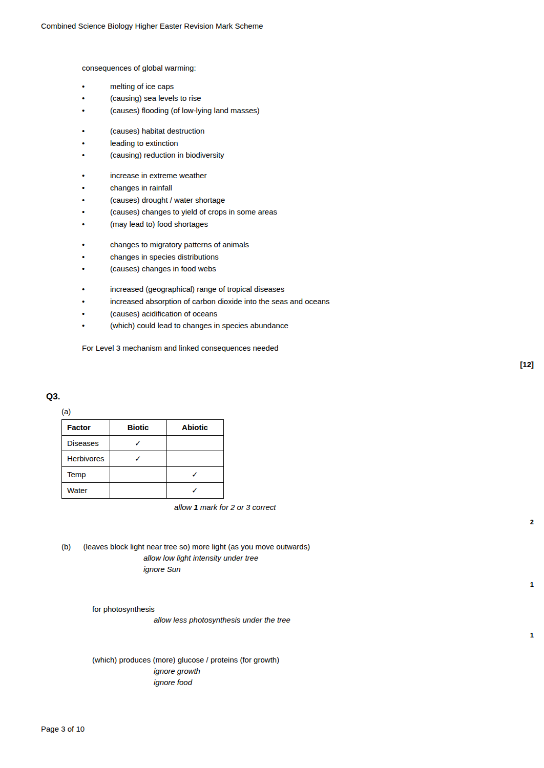Combined Science Biology Higher Easter Revision Mark Scheme
consequences of global warming:
melting of ice caps
(causing) sea levels to rise
(causes) flooding (of low-lying land masses)
(causes) habitat destruction
leading to extinction
(causing) reduction in biodiversity
increase in extreme weather
changes in rainfall
(causes) drought / water shortage
(causes) changes to yield of crops in some areas
(may lead to) food shortages
changes to migratory patterns of animals
changes in species distributions
(causes) changes in food webs
increased (geographical) range of tropical diseases
increased absorption of carbon dioxide into the seas and oceans
(causes) acidification of oceans
(which) could lead to changes in species abundance
For Level 3 mechanism and linked consequences needed
[12]
Q3.
(a)
| Factor | Biotic | Abiotic |
| --- | --- | --- |
| Diseases | ✓ | |
| Herbivores | ✓ | |
| Temp | | ✓ |
| Water | | ✓ |
allow 1 mark for 2 or 3 correct
2
(b) (leaves block light near tree so) more light (as you move outwards)
allow low light intensity under tree
ignore Sun
1
for photosynthesis
allow less photosynthesis under the tree
1
(which) produces (more) glucose / proteins (for growth)
ignore growth
ignore food
Page 3 of 10